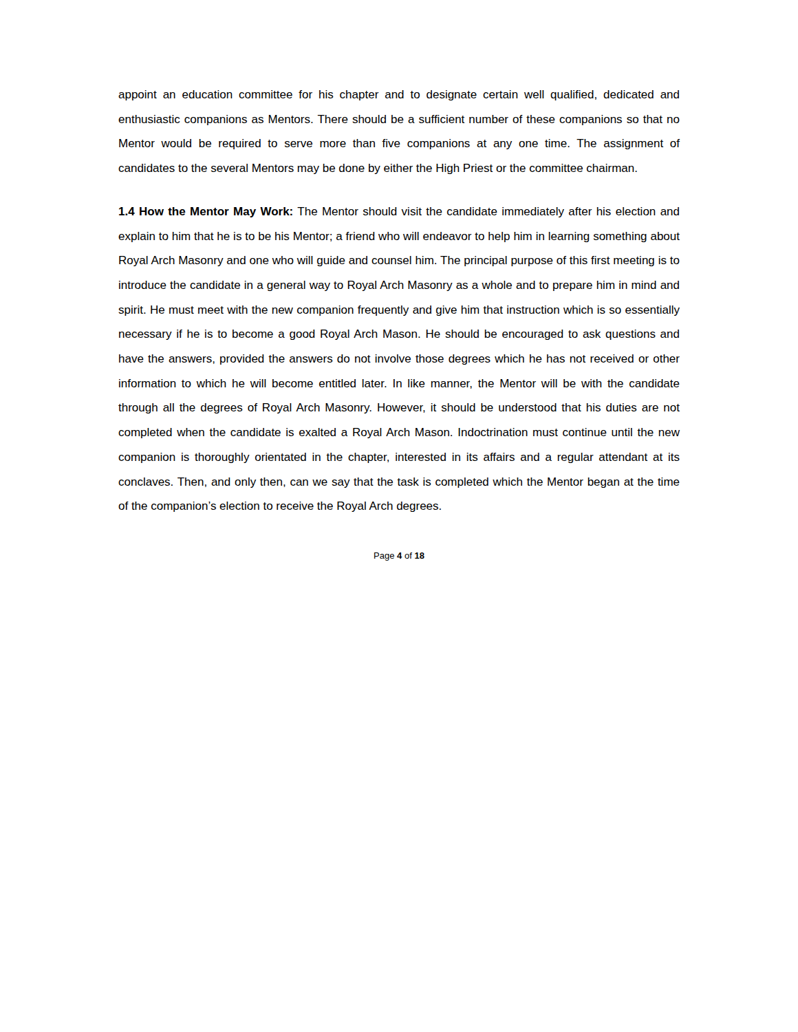appoint an education committee for his chapter and to designate certain well qualified, dedicated and enthusiastic companions as Mentors. There should be a sufficient number of these companions so that no Mentor would be required to serve more than five companions at any one time. The assignment of candidates to the several Mentors may be done by either the High Priest or the committee chairman.
1.4 How the Mentor May Work: The Mentor should visit the candidate immediately after his election and explain to him that he is to be his Mentor; a friend who will endeavor to help him in learning something about Royal Arch Masonry and one who will guide and counsel him. The principal purpose of this first meeting is to introduce the candidate in a general way to Royal Arch Masonry as a whole and to prepare him in mind and spirit. He must meet with the new companion frequently and give him that instruction which is so essentially necessary if he is to become a good Royal Arch Mason. He should be encouraged to ask questions and have the answers, provided the answers do not involve those degrees which he has not received or other information to which he will become entitled later. In like manner, the Mentor will be with the candidate through all the degrees of Royal Arch Masonry. However, it should be understood that his duties are not completed when the candidate is exalted a Royal Arch Mason. Indoctrination must continue until the new companion is thoroughly orientated in the chapter, interested in its affairs and a regular attendant at its conclaves. Then, and only then, can we say that the task is completed which the Mentor began at the time of the companion’s election to receive the Royal Arch degrees.
Page 4 of 18